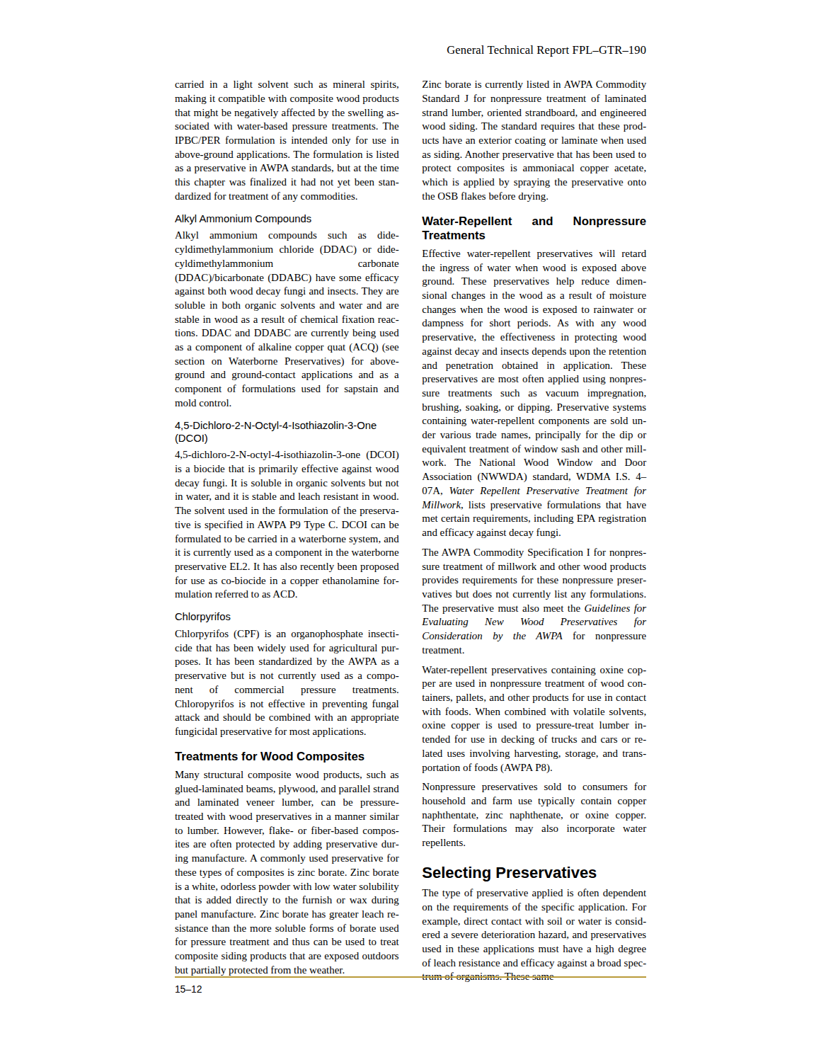General Technical Report FPL–GTR–190
carried in a light solvent such as mineral spirits, making it compatible with composite wood products that might be negatively affected by the swelling associated with water-based pressure treatments. The IPBC/PER formulation is intended only for use in above-ground applications. The formulation is listed as a preservative in AWPA standards, but at the time this chapter was finalized it had not yet been standardized for treatment of any commodities.
Alkyl Ammonium Compounds
Alkyl ammonium compounds such as didecyldimethylammonium chloride (DDAC) or didecyldimethylammonium carbonate (DDAC)/bicarbonate (DDABC) have some efficacy against both wood decay fungi and insects. They are soluble in both organic solvents and water and are stable in wood as a result of chemical fixation reactions. DDAC and DDABC are currently being used as a component of alkaline copper quat (ACQ) (see section on Waterborne Preservatives) for above-ground and ground-contact applications and as a component of formulations used for sapstain and mold control.
4,5-Dichloro-2-N-Octyl-4-Isothiazolin-3-One (DCOI)
4,5-dichloro-2-N-octyl-4-isothiazolin-3-one (DCOI) is a biocide that is primarily effective against wood decay fungi. It is soluble in organic solvents but not in water, and it is stable and leach resistant in wood. The solvent used in the formulation of the preservative is specified in AWPA P9 Type C. DCOI can be formulated to be carried in a waterborne system, and it is currently used as a component in the waterborne preservative EL2. It has also recently been proposed for use as co-biocide in a copper ethanolamine formulation referred to as ACD.
Chlorpyrifos
Chlorpyrifos (CPF) is an organophosphate insecticide that has been widely used for agricultural purposes. It has been standardized by the AWPA as a preservative but is not currently used as a component of commercial pressure treatments. Chloropyrifos is not effective in preventing fungal attack and should be combined with an appropriate fungicidal preservative for most applications.
Treatments for Wood Composites
Many structural composite wood products, such as glued-laminated beams, plywood, and parallel strand and laminated veneer lumber, can be pressure-treated with wood preservatives in a manner similar to lumber. However, flake- or fiber-based composites are often protected by adding preservative during manufacture. A commonly used preservative for these types of composites is zinc borate. Zinc borate is a white, odorless powder with low water solubility that is added directly to the furnish or wax during panel manufacture. Zinc borate has greater leach resistance than the more soluble forms of borate used for pressure treatment and thus can be used to treat composite siding products that are exposed outdoors but partially protected from the weather.
Zinc borate is currently listed in AWPA Commodity Standard J for nonpressure treatment of laminated strand lumber, oriented strandboard, and engineered wood siding. The standard requires that these products have an exterior coating or laminate when used as siding. Another preservative that has been used to protect composites is ammoniacal copper acetate, which is applied by spraying the preservative onto the OSB flakes before drying.
Water-Repellent and Nonpressure Treatments
Effective water-repellent preservatives will retard the ingress of water when wood is exposed above ground. These preservatives help reduce dimensional changes in the wood as a result of moisture changes when the wood is exposed to rainwater or dampness for short periods. As with any wood preservative, the effectiveness in protecting wood against decay and insects depends upon the retention and penetration obtained in application. These preservatives are most often applied using nonpressure treatments such as vacuum impregnation, brushing, soaking, or dipping. Preservative systems containing water-repellent components are sold under various trade names, principally for the dip or equivalent treatment of window sash and other millwork. The National Wood Window and Door Association (NWWDA) standard, WDMA I.S. 4–07A, Water Repellent Preservative Treatment for Millwork, lists preservative formulations that have met certain requirements, including EPA registration and efficacy against decay fungi.
The AWPA Commodity Specification I for nonpressure treatment of millwork and other wood products provides requirements for these nonpressure preservatives but does not currently list any formulations. The preservative must also meet the Guidelines for Evaluating New Wood Preservatives for Consideration by the AWPA for nonpressure treatment.
Water-repellent preservatives containing oxine copper are used in nonpressure treatment of wood containers, pallets, and other products for use in contact with foods. When combined with volatile solvents, oxine copper is used to pressure-treat lumber intended for use in decking of trucks and cars or related uses involving harvesting, storage, and transportation of foods (AWPA P8).
Nonpressure preservatives sold to consumers for household and farm use typically contain copper naphthentate, zinc naphthenate, or oxine copper. Their formulations may also incorporate water repellents.
Selecting Preservatives
The type of preservative applied is often dependent on the requirements of the specific application. For example, direct contact with soil or water is considered a severe deterioration hazard, and preservatives used in these applications must have a high degree of leach resistance and efficacy against a broad spectrum of organisms. These same
15–12